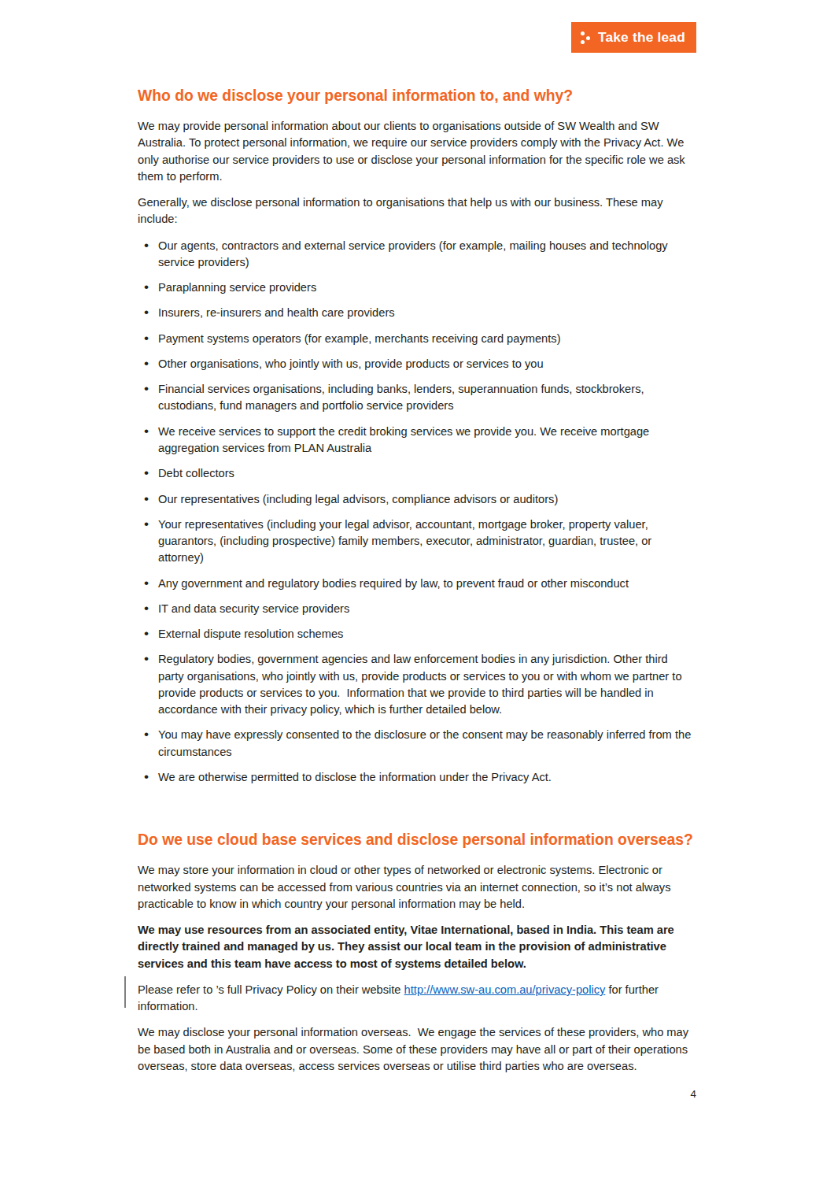Take the lead
Who do we disclose your personal information to, and why?
We may provide personal information about our clients to organisations outside of SW Wealth and SW Australia. To protect personal information, we require our service providers comply with the Privacy Act. We only authorise our service providers to use or disclose your personal information for the specific role we ask them to perform.
Generally, we disclose personal information to organisations that help us with our business. These may include:
Our agents, contractors and external service providers (for example, mailing houses and technology service providers)
Paraplanning service providers
Insurers, re-insurers and health care providers
Payment systems operators (for example, merchants receiving card payments)
Other organisations, who jointly with us, provide products or services to you
Financial services organisations, including banks, lenders, superannuation funds, stockbrokers, custodians, fund managers and portfolio service providers
We receive services to support the credit broking services we provide you. We receive mortgage aggregation services from PLAN Australia
Debt collectors
Our representatives (including legal advisors, compliance advisors or auditors)
Your representatives (including your legal advisor, accountant, mortgage broker, property valuer, guarantors, (including prospective) family members, executor, administrator, guardian, trustee, or attorney)
Any government and regulatory bodies required by law, to prevent fraud or other misconduct
IT and data security service providers
External dispute resolution schemes
Regulatory bodies, government agencies and law enforcement bodies in any jurisdiction. Other third party organisations, who jointly with us, provide products or services to you or with whom we partner to provide products or services to you. Information that we provide to third parties will be handled in accordance with their privacy policy, which is further detailed below.
You may have expressly consented to the disclosure or the consent may be reasonably inferred from the circumstances
We are otherwise permitted to disclose the information under the Privacy Act.
Do we use cloud base services and disclose personal information overseas?
We may store your information in cloud or other types of networked or electronic systems. Electronic or networked systems can be accessed from various countries via an internet connection, so it’s not always practicable to know in which country your personal information may be held.
We may use resources from an associated entity, Vitae International, based in India. This team are directly trained and managed by us. They assist our local team in the provision of administrative services and this team have access to most of systems detailed below.
Please refer to ’s full Privacy Policy on their website http://www.sw-au.com.au/privacy-policy for further information.
We may disclose your personal information overseas. We engage the services of these providers, who may be based both in Australia and or overseas. Some of these providers may have all or part of their operations overseas, store data overseas, access services overseas or utilise third parties who are overseas.
4